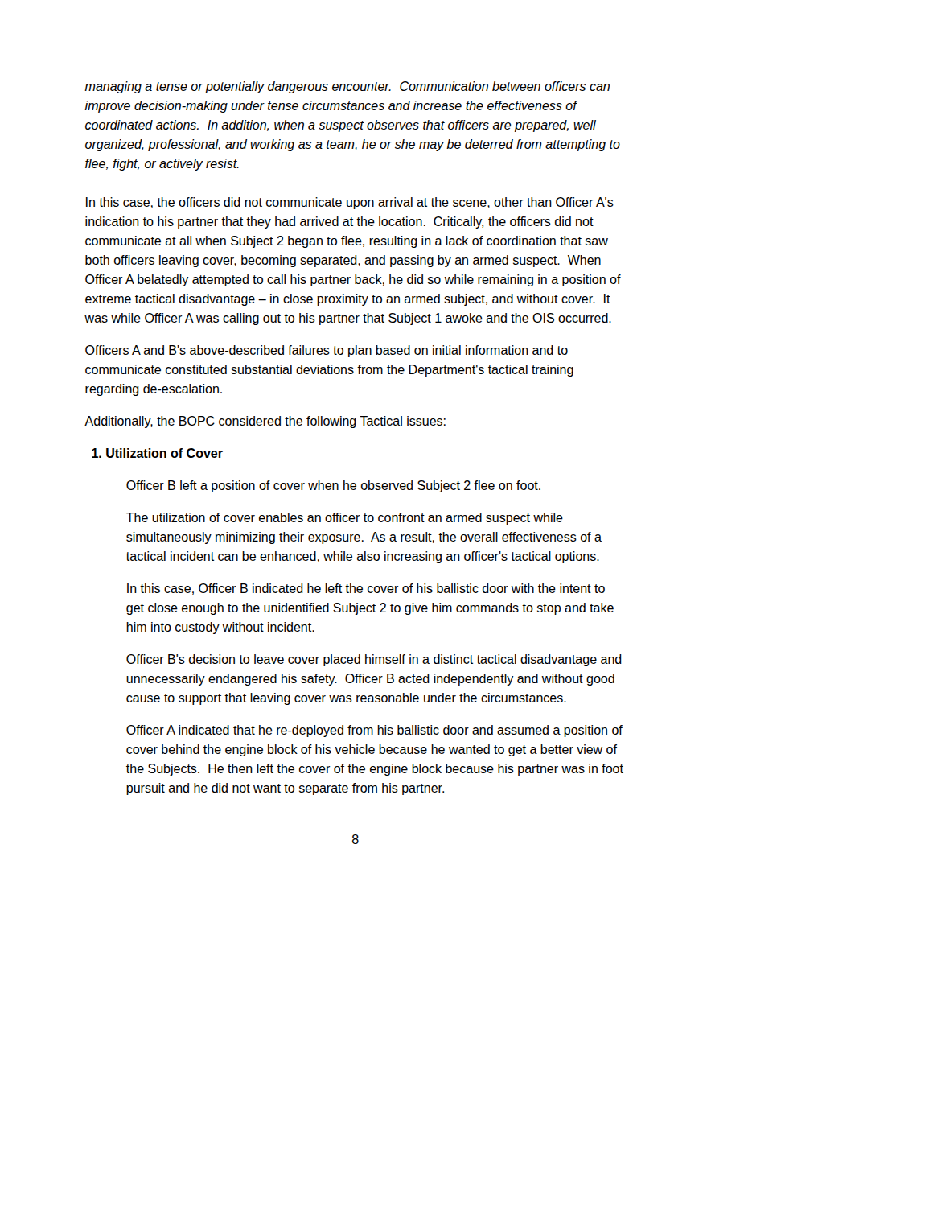managing a tense or potentially dangerous encounter. Communication between officers can improve decision-making under tense circumstances and increase the effectiveness of coordinated actions. In addition, when a suspect observes that officers are prepared, well organized, professional, and working as a team, he or she may be deterred from attempting to flee, fight, or actively resist.
In this case, the officers did not communicate upon arrival at the scene, other than Officer A's indication to his partner that they had arrived at the location. Critically, the officers did not communicate at all when Subject 2 began to flee, resulting in a lack of coordination that saw both officers leaving cover, becoming separated, and passing by an armed suspect. When Officer A belatedly attempted to call his partner back, he did so while remaining in a position of extreme tactical disadvantage – in close proximity to an armed subject, and without cover. It was while Officer A was calling out to his partner that Subject 1 awoke and the OIS occurred.
Officers A and B's above-described failures to plan based on initial information and to communicate constituted substantial deviations from the Department's tactical training regarding de-escalation.
Additionally, the BOPC considered the following Tactical issues:
Utilization of Cover
Officer B left a position of cover when he observed Subject 2 flee on foot.
The utilization of cover enables an officer to confront an armed suspect while simultaneously minimizing their exposure. As a result, the overall effectiveness of a tactical incident can be enhanced, while also increasing an officer's tactical options.
In this case, Officer B indicated he left the cover of his ballistic door with the intent to get close enough to the unidentified Subject 2 to give him commands to stop and take him into custody without incident.
Officer B's decision to leave cover placed himself in a distinct tactical disadvantage and unnecessarily endangered his safety. Officer B acted independently and without good cause to support that leaving cover was reasonable under the circumstances.
Officer A indicated that he re-deployed from his ballistic door and assumed a position of cover behind the engine block of his vehicle because he wanted to get a better view of the Subjects. He then left the cover of the engine block because his partner was in foot pursuit and he did not want to separate from his partner.
8